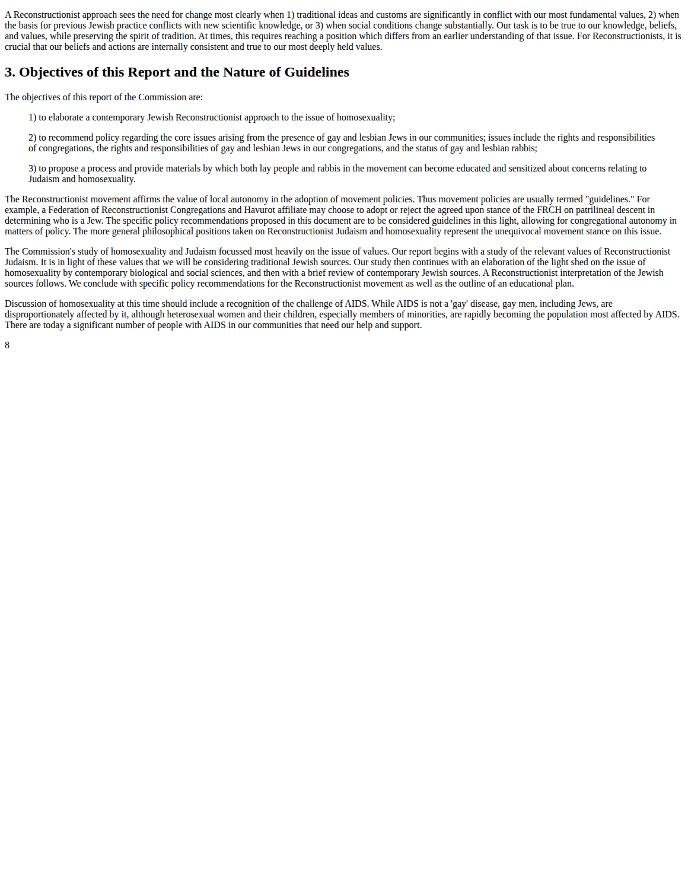A Reconstructionist approach sees the need for change most clearly when 1) traditional ideas and customs are significantly in conflict with our most fundamental values, 2) when the basis for previous Jewish practice conflicts with new scientific knowledge, or 3) when social conditions change substantially. Our task is to be true to our knowledge, beliefs, and values, while preserving the spirit of tradition. At times, this requires reaching a position which differs from an earlier understanding of that issue. For Reconstructionists, it is crucial that our beliefs and actions are internally consistent and true to our most deeply held values.
3. Objectives of this Report and the Nature of Guidelines
The objectives of this report of the Commission are:
1) to elaborate a contemporary Jewish Reconstructionist approach to the issue of homosexuality;
2) to recommend policy regarding the core issues arising from the presence of gay and lesbian Jews in our communities; issues include the rights and responsibilities of congregations, the rights and responsibilities of gay and lesbian Jews in our congregations, and the status of gay and lesbian rabbis;
3) to propose a process and provide materials by which both lay people and rabbis in the movement can become educated and sensitized about concerns relating to Judaism and homosexuality.
The Reconstructionist movement affirms the value of local autonomy in the adoption of movement policies. Thus movement policies are usually termed "guidelines." For example, a Federation of Reconstructionist Congregations and Havurot affiliate may choose to adopt or reject the agreed upon stance of the FRCH on patrilineal descent in determining who is a Jew. The specific policy recommendations proposed in this document are to be considered guidelines in this light, allowing for congregational autonomy in matters of policy. The more general philosophical positions taken on Reconstructionist Judaism and homosexuality represent the unequivocal movement stance on this issue.
The Commission's study of homosexuality and Judaism focussed most heavily on the issue of values. Our report begins with a study of the relevant values of Reconstructionist Judaism. It is in light of these values that we will be considering traditional Jewish sources. Our study then continues with an elaboration of the light shed on the issue of homosexuality by contemporary biological and social sciences, and then with a brief review of contemporary Jewish sources. A Reconstructionist interpretation of the Jewish sources follows. We conclude with specific policy recommendations for the Reconstructionist movement as well as the outline of an educational plan.
Discussion of homosexuality at this time should include a recognition of the challenge of AIDS. While AIDS is not a 'gay' disease, gay men, including Jews, are disproportionately affected by it, although heterosexual women and their children, especially members of minorities, are rapidly becoming the population most affected by AIDS. There are today a significant number of people with AIDS in our communities that need our help and support.
8